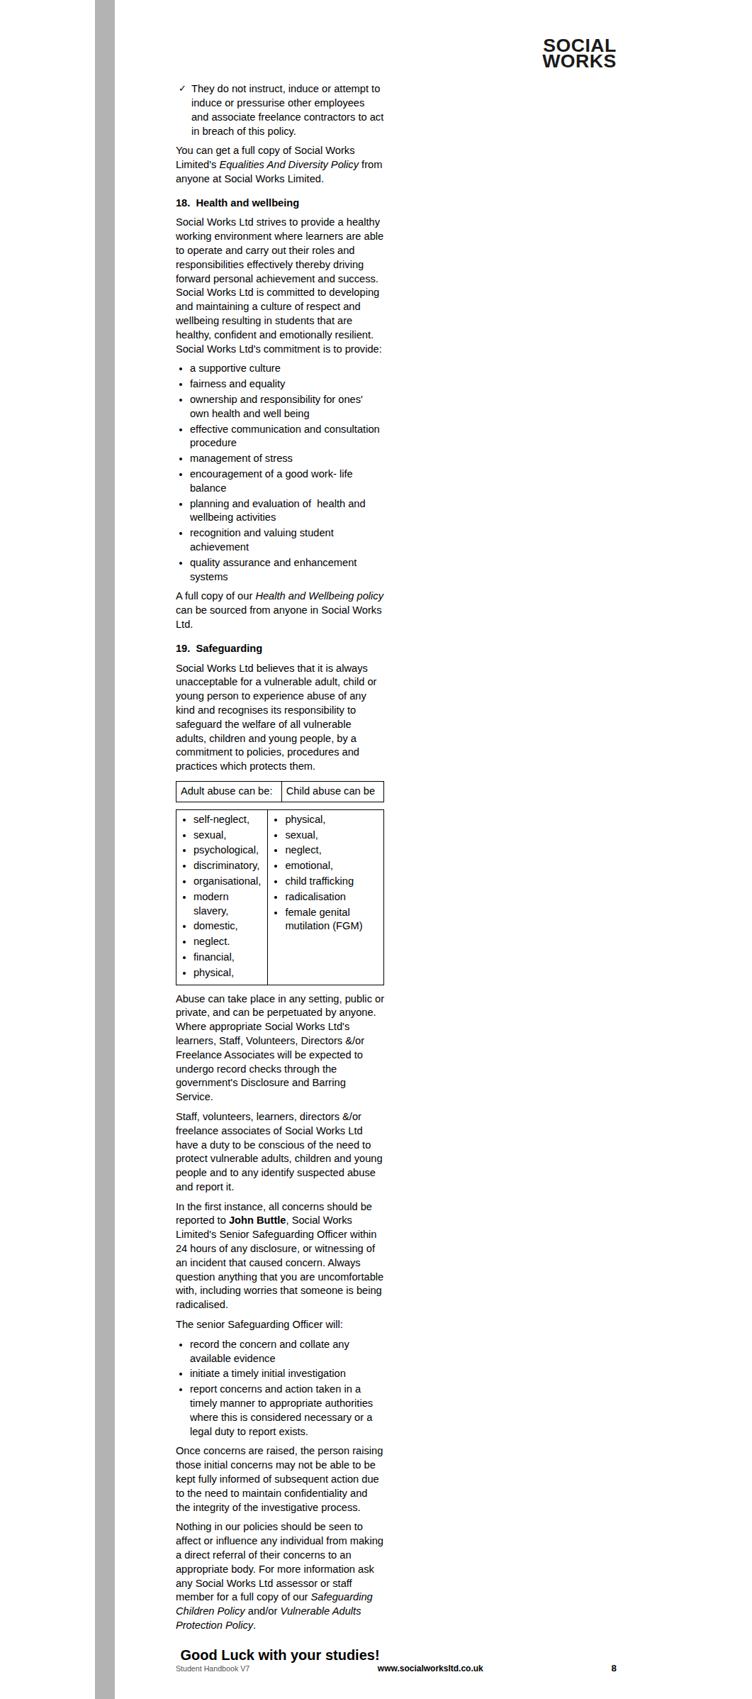SOCIAL WORKS
They do not instruct, induce or attempt to induce or pressurise other employees and associate freelance contractors to act in breach of this policy.
You can get a full copy of Social Works Limited's Equalities And Diversity Policy from anyone at Social Works Limited.
18. Health and wellbeing
Social Works Ltd strives to provide a healthy working environment where learners are able to operate and carry out their roles and responsibilities effectively thereby driving forward personal achievement and success. Social Works Ltd is committed to developing and maintaining a culture of respect and wellbeing resulting in students that are healthy, confident and emotionally resilient. Social Works Ltd's commitment is to provide:
a supportive culture
fairness and equality
ownership and responsibility for ones' own health and well being
effective communication and consultation procedure
management of stress
encouragement of a good work- life balance
planning and evaluation of health and wellbeing activities
recognition and valuing student achievement
quality assurance and enhancement systems
A full copy of our Health and Wellbeing policy can be sourced from anyone in Social Works Ltd.
19. Safeguarding
Social Works Ltd believes that it is always unacceptable for a vulnerable adult, child or young person to experience abuse of any kind and recognises its responsibility to safeguard the welfare of all vulnerable adults, children and young people, by a commitment to policies, procedures and practices which protects them.
| Adult abuse can be: | Child abuse can be |
| self-neglect, sexual, psychological, discriminatory, organisational, modern slavery, domestic, neglect. financial, physical, | physical, sexual, neglect, emotional, child trafficking radicalisation female genital mutilation (FGM) |
Abuse can take place in any setting, public or private, and can be perpetuated by anyone. Where appropriate Social Works Ltd's learners, Staff, Volunteers, Directors &/or Freelance Associates will be expected to undergo record checks through the government's Disclosure and Barring Service.
Staff, volunteers, learners, directors &/or freelance associates of Social Works Ltd have a duty to be conscious of the need to protect vulnerable adults, children and young people and to any identify suspected abuse and report it.
In the first instance, all concerns should be reported to John Buttle, Social Works Limited's Senior Safeguarding Officer within 24 hours of any disclosure, or witnessing of an incident that caused concern. Always question anything that you are uncomfortable with, including worries that someone is being radicalised.
The senior Safeguarding Officer will:
record the concern and collate any available evidence
initiate a timely initial investigation
report concerns and action taken in a timely manner to appropriate authorities where this is considered necessary or a legal duty to report exists.
Once concerns are raised, the person raising those initial concerns may not be able to be kept fully informed of subsequent action due to the need to maintain confidentiality and the integrity of the investigative process.
Nothing in our policies should be seen to affect or influence any individual from making a direct referral of their concerns to an appropriate body. For more information ask any Social Works Ltd assessor or staff member for a full copy of our Safeguarding Children Policy and/or Vulnerable Adults Protection Policy.
Good Luck with your studies!
Student Handbook V7 www.socialworksltd.co.uk 8